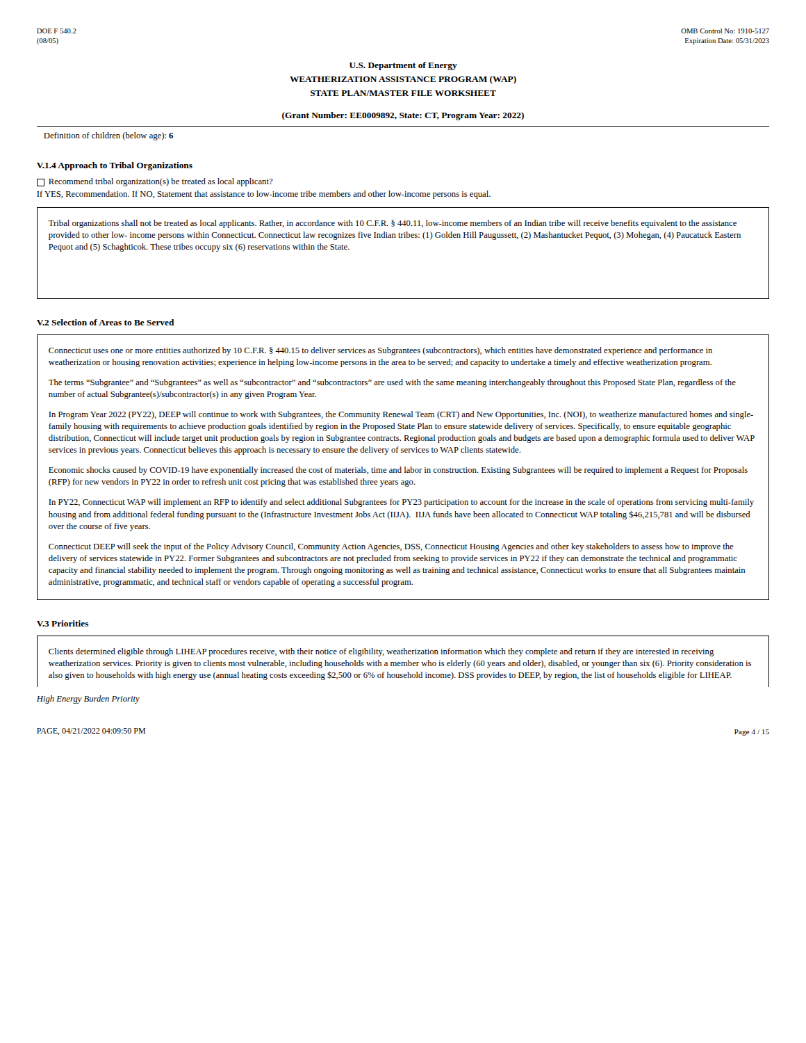DOE F 540.2
(08/05)
OMB Control No: 1910-5127
Expiration Date: 05/31/2023
U.S. Department of Energy
WEATHERIZATION ASSISTANCE PROGRAM (WAP)
STATE PLAN/MASTER FILE WORKSHEET
(Grant Number: EE0009892, State: CT, Program Year: 2022)
Definition of children (below age): 6
V.1.4 Approach to Tribal Organizations
Recommend tribal organization(s) be treated as local applicant?
If YES, Recommendation. If NO, Statement that assistance to low-income tribe members and other low-income persons is equal.
Tribal organizations shall not be treated as local applicants. Rather, in accordance with 10 C.F.R. § 440.11, low-income members of an Indian tribe will receive benefits equivalent to the assistance provided to other low- income persons within Connecticut. Connecticut law recognizes five Indian tribes: (1) Golden Hill Paugussett, (2) Mashantucket Pequot, (3) Mohegan, (4) Paucatuck Eastern Pequot and (5) Schaghticok. These tribes occupy six (6) reservations within the State.
V.2 Selection of Areas to Be Served
Connecticut uses one or more entities authorized by 10 C.F.R. § 440.15 to deliver services as Subgrantees (subcontractors), which entities have demonstrated experience and performance in weatherization or housing renovation activities; experience in helping low-income persons in the area to be served; and capacity to undertake a timely and effective weatherization program.
The terms “Subgrantee” and “Subgrantees” as well as “subcontractor” and “subcontractors” are used with the same meaning interchangeably throughout this Proposed State Plan, regardless of the number of actual Subgrantee(s)/subcontractor(s) in any given Program Year.
In Program Year 2022 (PY22), DEEP will continue to work with Subgrantees, the Community Renewal Team (CRT) and New Opportunities, Inc. (NOI), to weatherize manufactured homes and single-family housing with requirements to achieve production goals identified by region in the Proposed State Plan to ensure statewide delivery of services. Specifically, to ensure equitable geographic distribution, Connecticut will include target unit production goals by region in Subgrantee contracts. Regional production goals and budgets are based upon a demographic formula used to deliver WAP services in previous years. Connecticut believes this approach is necessary to ensure the delivery of services to WAP clients statewide.
Economic shocks caused by COVID-19 have exponentially increased the cost of materials, time and labor in construction. Existing Subgrantees will be required to implement a Request for Proposals (RFP) for new vendors in PY22 in order to refresh unit cost pricing that was established three years ago.
In PY22, Connecticut WAP will implement an RFP to identify and select additional Subgrantees for PY23 participation to account for the increase in the scale of operations from servicing multi-family housing and from additional federal funding pursuant to the (Infrastructure Investment Jobs Act (IIJA). IIJA funds have been allocated to Connecticut WAP totaling $46,215,781 and will be disbursed over the course of five years.
Connecticut DEEP will seek the input of the Policy Advisory Council, Community Action Agencies, DSS, Connecticut Housing Agencies and other key stakeholders to assess how to improve the delivery of services statewide in PY22. Former Subgrantees and subcontractors are not precluded from seeking to provide services in PY22 if they can demonstrate the technical and programmatic capacity and financial stability needed to implement the program. Through ongoing monitoring as well as training and technical assistance, Connecticut works to ensure that all Subgrantees maintain administrative, programmatic, and technical staff or vendors capable of operating a successful program.
V.3 Priorities
Clients determined eligible through LIHEAP procedures receive, with their notice of eligibility, weatherization information which they complete and return if they are interested in receiving weatherization services. Priority is given to clients most vulnerable, including households with a member who is elderly (60 years and older), disabled, or younger than six (6). Priority consideration is also given to households with high energy use (annual heating costs exceeding $2,500 or 6% of household income). DSS provides to DEEP, by region, the list of households eligible for LIHEAP.
High Energy Burden Priority
PAGE, 04/21/2022 04:09:50 PM
Page 4 / 15